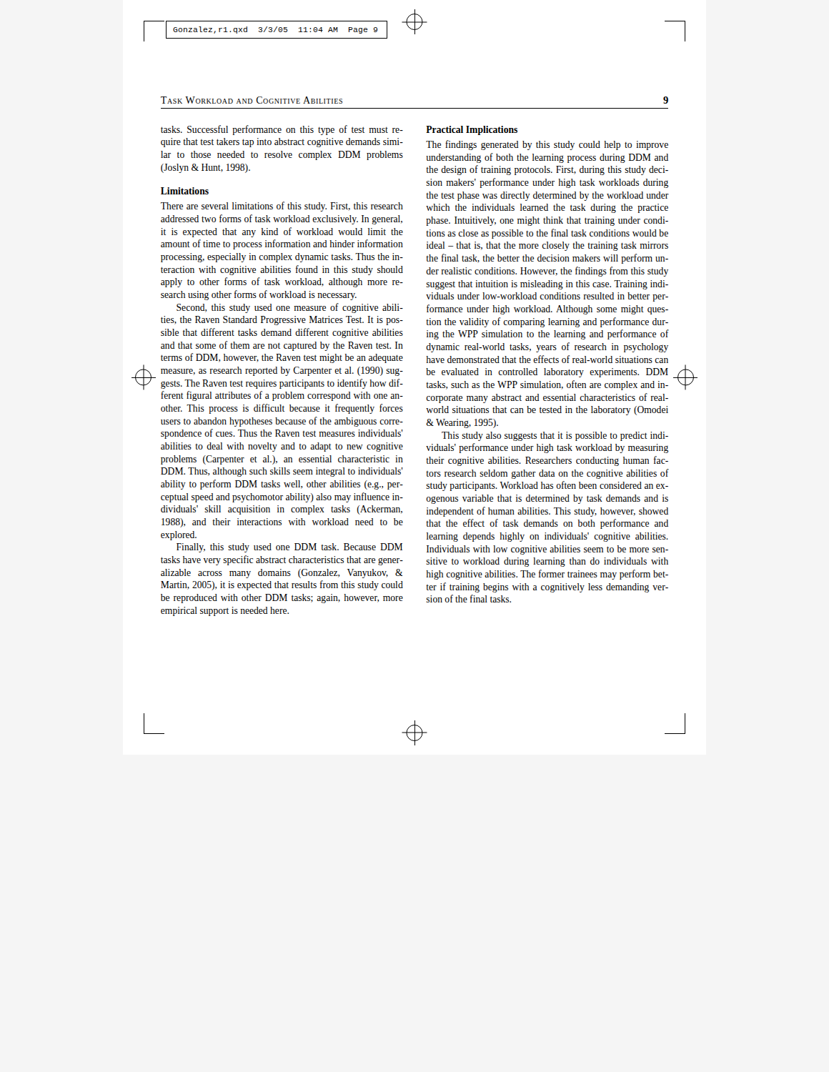Gonzalez,r1.qxd 3/3/05 11:04 AM Page 9
Task Workload and Cognitive Abilities 9
tasks. Successful performance on this type of test must require that test takers tap into abstract cognitive demands similar to those needed to resolve complex DDM problems (Joslyn & Hunt, 1998).
Limitations
There are several limitations of this study. First, this research addressed two forms of task workload exclusively. In general, it is expected that any kind of workload would limit the amount of time to process information and hinder information processing, especially in complex dynamic tasks. Thus the interaction with cognitive abilities found in this study should apply to other forms of task workload, although more research using other forms of workload is necessary.
Second, this study used one measure of cognitive abilities, the Raven Standard Progressive Matrices Test. It is possible that different tasks demand different cognitive abilities and that some of them are not captured by the Raven test. In terms of DDM, however, the Raven test might be an adequate measure, as research reported by Carpenter et al. (1990) suggests. The Raven test requires participants to identify how different figural attributes of a problem correspond with one another. This process is difficult because it frequently forces users to abandon hypotheses because of the ambiguous correspondence of cues. Thus the Raven test measures individuals' abilities to deal with novelty and to adapt to new cognitive problems (Carpenter et al.), an essential characteristic in DDM. Thus, although such skills seem integral to individuals' ability to perform DDM tasks well, other abilities (e.g., perceptual speed and psychomotor ability) also may influence individuals' skill acquisition in complex tasks (Ackerman, 1988), and their interactions with workload need to be explored.
Finally, this study used one DDM task. Because DDM tasks have very specific abstract characteristics that are generalizable across many domains (Gonzalez, Vanyukov, & Martin, 2005), it is expected that results from this study could be reproduced with other DDM tasks; again, however, more empirical support is needed here.
Practical Implications
The findings generated by this study could help to improve understanding of both the learning process during DDM and the design of training protocols. First, during this study decision makers' performance under high task workloads during the test phase was directly determined by the workload under which the individuals learned the task during the practice phase. Intuitively, one might think that training under conditions as close as possible to the final task conditions would be ideal – that is, that the more closely the training task mirrors the final task, the better the decision makers will perform under realistic conditions. However, the findings from this study suggest that intuition is misleading in this case. Training individuals under low-workload conditions resulted in better performance under high workload. Although some might question the validity of comparing learning and performance during the WPP simulation to the learning and performance of dynamic real-world tasks, years of research in psychology have demonstrated that the effects of real-world situations can be evaluated in controlled laboratory experiments. DDM tasks, such as the WPP simulation, often are complex and incorporate many abstract and essential characteristics of real-world situations that can be tested in the laboratory (Omodei & Wearing, 1995).
This study also suggests that it is possible to predict individuals' performance under high task workload by measuring their cognitive abilities. Researchers conducting human factors research seldom gather data on the cognitive abilities of study participants. Workload has often been considered an exogenous variable that is determined by task demands and is independent of human abilities. This study, however, showed that the effect of task demands on both performance and learning depends highly on individuals' cognitive abilities. Individuals with low cognitive abilities seem to be more sensitive to workload during learning than do individuals with high cognitive abilities. The former trainees may perform better if training begins with a cognitively less demanding version of the final tasks.